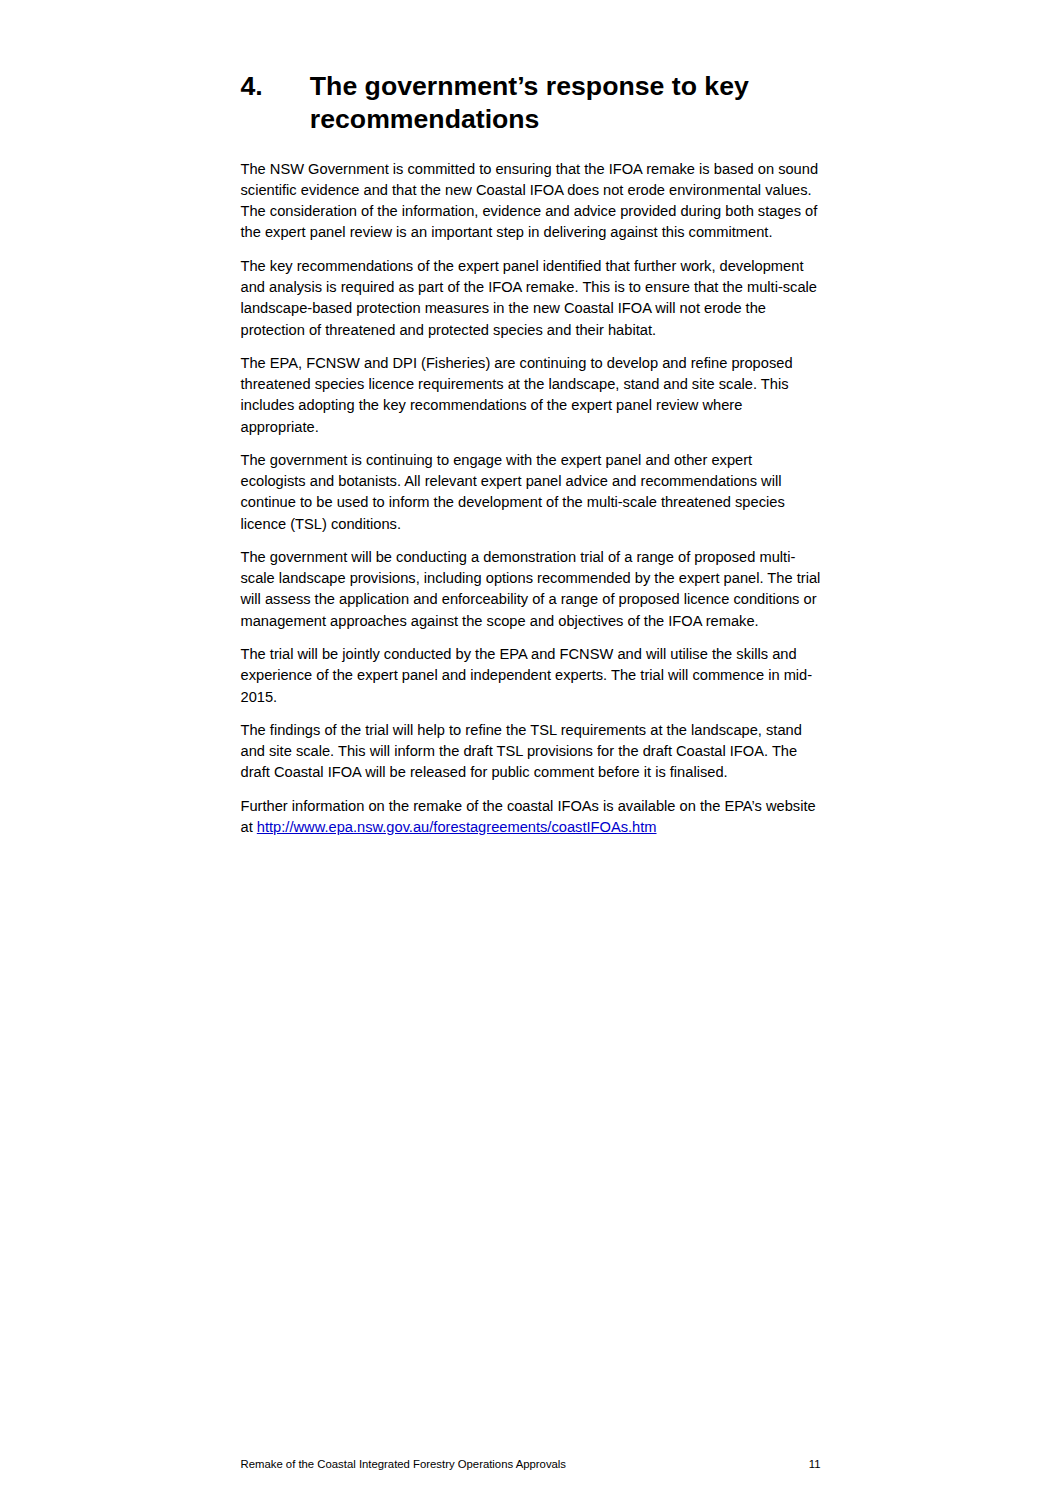4. The government’s response to key recommendations
The NSW Government is committed to ensuring that the IFOA remake is based on sound scientific evidence and that the new Coastal IFOA does not erode environmental values. The consideration of the information, evidence and advice provided during both stages of the expert panel review is an important step in delivering against this commitment.
The key recommendations of the expert panel identified that further work, development and analysis is required as part of the IFOA remake. This is to ensure that the multi-scale landscape-based protection measures in the new Coastal IFOA will not erode the protection of threatened and protected species and their habitat.
The EPA, FCNSW and DPI (Fisheries) are continuing to develop and refine proposed threatened species licence requirements at the landscape, stand and site scale. This includes adopting the key recommendations of the expert panel review where appropriate.
The government is continuing to engage with the expert panel and other expert ecologists and botanists. All relevant expert panel advice and recommendations will continue to be used to inform the development of the multi-scale threatened species licence (TSL) conditions.
The government will be conducting a demonstration trial of a range of proposed multi-scale landscape provisions, including options recommended by the expert panel. The trial will assess the application and enforceability of a range of proposed licence conditions or management approaches against the scope and objectives of the IFOA remake.
The trial will be jointly conducted by the EPA and FCNSW and will utilise the skills and experience of the expert panel and independent experts. The trial will commence in mid-2015.
The findings of the trial will help to refine the TSL requirements at the landscape, stand and site scale. This will inform the draft TSL provisions for the draft Coastal IFOA. The draft Coastal IFOA will be released for public comment before it is finalised.
Further information on the remake of the coastal IFOAs is available on the EPA’s website at http://www.epa.nsw.gov.au/forestagreements/coastIFOAs.htm
Remake of the Coastal Integrated Forestry Operations Approvals 11